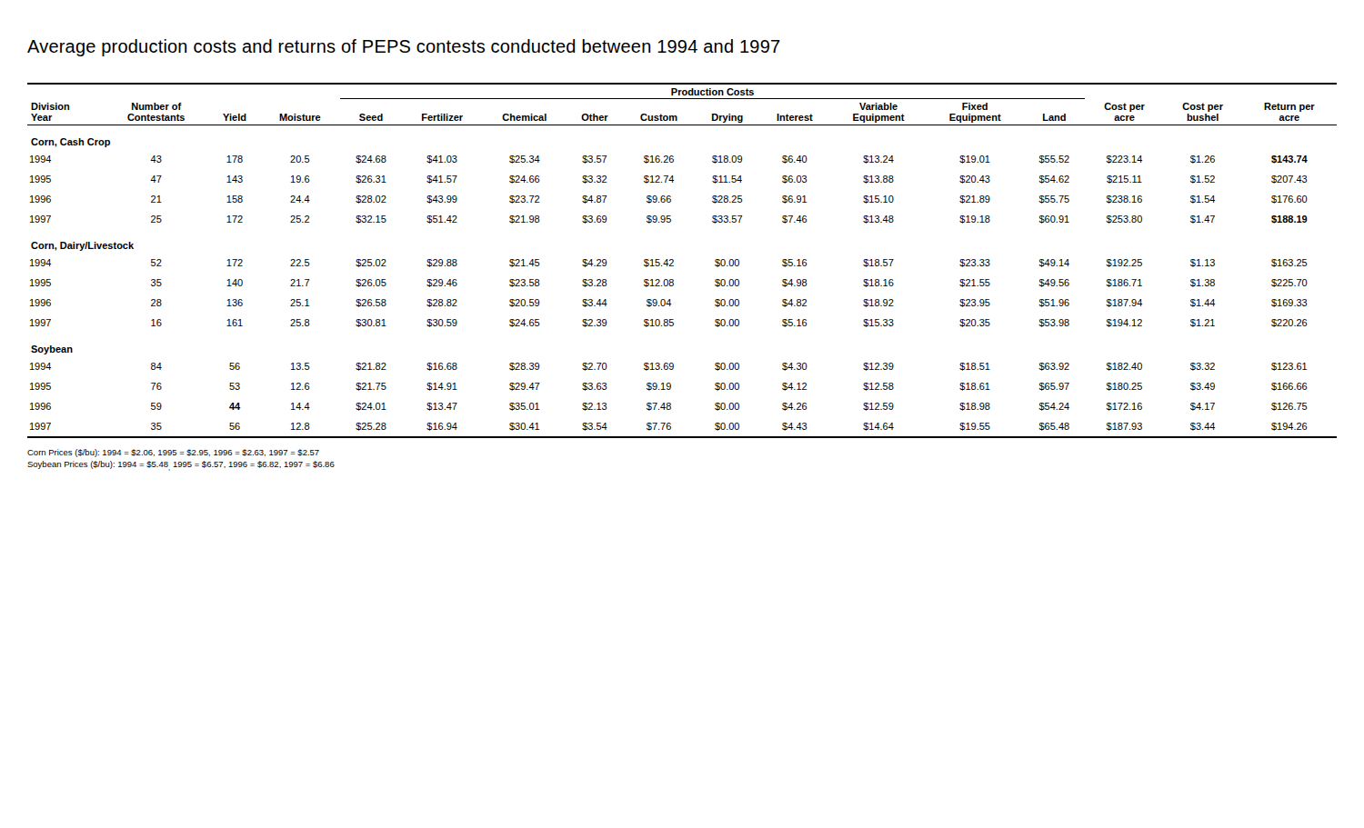Average production costs and returns of PEPS contests conducted between 1994 and 1997
| | Production Costs | |
| --- | --- | --- |
| Division Year | Number of Contestants | Yield | Moisture | Seed | Fertilizer | Chemical | Other | Custom | Drying | Interest | Variable Equipment | Fixed Equipment | Land | Cost per acre | Cost per bushel | Return per acre |
| Corn, Cash Crop |
| 1994 | 43 | 178 | 20.5 | $24.68 | $41.03 | $25.34 | $3.57 | $16.26 | $18.09 | $6.40 | $13.24 | $19.01 | $55.52 | $223.14 | $1.26 | $143.74 |
| 1995 | 47 | 143 | 19.6 | $26.31 | $41.57 | $24.66 | $3.32 | $12.74 | $11.54 | $6.03 | $13.88 | $20.43 | $54.62 | $215.11 | $1.52 | $207.43 |
| 1996 | 21 | 158 | 24.4 | $28.02 | $43.99 | $23.72 | $4.87 | $9.66 | $28.25 | $6.91 | $15.10 | $21.89 | $55.75 | $238.16 | $1.54 | $176.60 |
| 1997 | 25 | 172 | 25.2 | $32.15 | $51.42 | $21.98 | $3.69 | $9.95 | $33.57 | $7.46 | $13.48 | $19.18 | $60.91 | $253.80 | $1.47 | $188.19 |
| Corn, Dairy/Livestock |
| 1994 | 52 | 172 | 22.5 | $25.02 | $29.88 | $21.45 | $4.29 | $15.42 | $0.00 | $5.16 | $18.57 | $23.33 | $49.14 | $192.25 | $1.13 | $163.25 |
| 1995 | 35 | 140 | 21.7 | $26.05 | $29.46 | $23.58 | $3.28 | $12.08 | $0.00 | $4.98 | $18.16 | $21.55 | $49.56 | $186.71 | $1.38 | $225.70 |
| 1996 | 28 | 136 | 25.1 | $26.58 | $28.82 | $20.59 | $3.44 | $9.04 | $0.00 | $4.82 | $18.92 | $23.95 | $51.96 | $187.94 | $1.44 | $169.33 |
| 1997 | 16 | 161 | 25.8 | $30.81 | $30.59 | $24.65 | $2.39 | $10.85 | $0.00 | $5.16 | $15.33 | $20.35 | $53.98 | $194.12 | $1.21 | $220.26 |
| Soybean |
| 1994 | 84 | 56 | 13.5 | $21.82 | $16.68 | $28.39 | $2.70 | $13.69 | $0.00 | $4.30 | $12.39 | $18.51 | $63.92 | $182.40 | $3.32 | $123.61 |
| 1995 | 76 | 53 | 12.6 | $21.75 | $14.91 | $29.47 | $3.63 | $9.19 | $0.00 | $4.12 | $12.58 | $18.61 | $65.97 | $180.25 | $3.49 | $166.66 |
| 1996 | 59 | 44 | 14.4 | $24.01 | $13.47 | $35.01 | $2.13 | $7.48 | $0.00 | $4.26 | $12.59 | $18.98 | $54.24 | $172.16 | $4.17 | $126.75 |
| 1997 | 35 | 56 | 12.8 | $25.28 | $16.94 | $30.41 | $3.54 | $7.76 | $0.00 | $4.43 | $14.64 | $19.55 | $65.48 | $187.93 | $3.44 | $194.26 |
Corn Prices ($/bu): 1994 = $2.06, 1995 = $2.95, 1996 = $2.63, 1997 = $2.57
Soybean Prices ($/bu): 1994 = $5.48, 1995 = $6.57, 1996 = $6.82, 1997 = $6.86